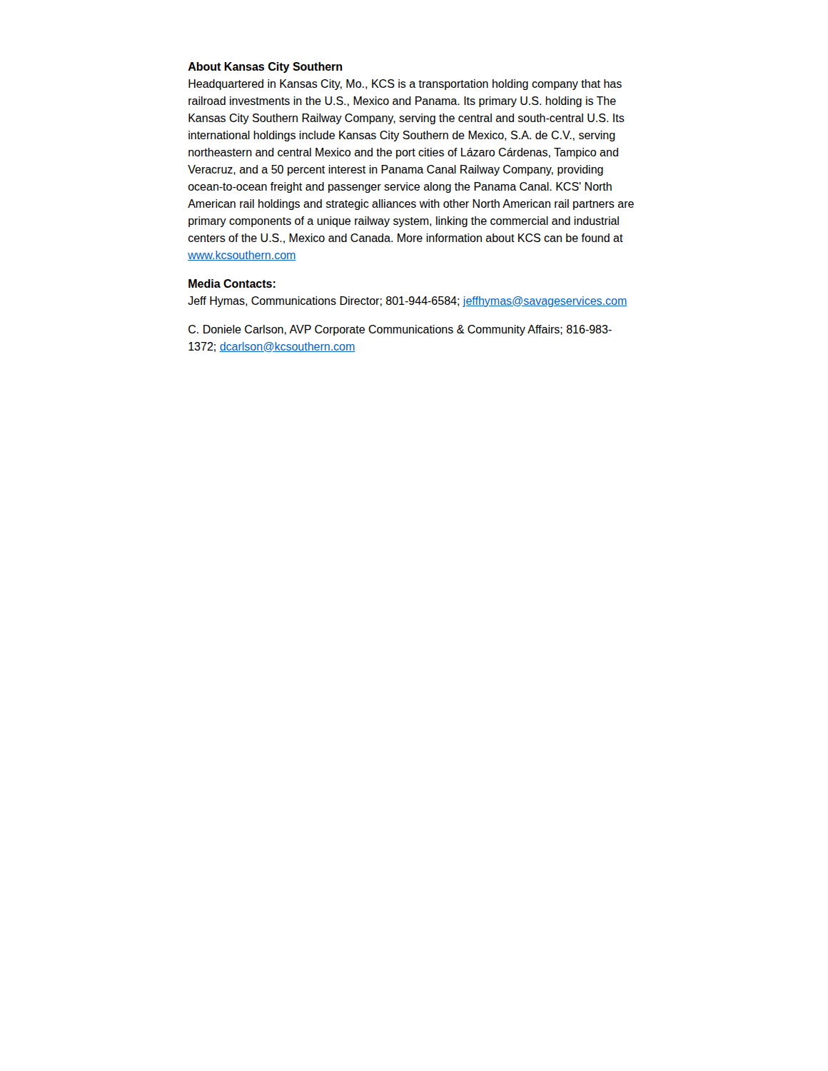About Kansas City Southern
Headquartered in Kansas City, Mo., KCS is a transportation holding company that has railroad investments in the U.S., Mexico and Panama. Its primary U.S. holding is The Kansas City Southern Railway Company, serving the central and south-central U.S. Its international holdings include Kansas City Southern de Mexico, S.A. de C.V., serving northeastern and central Mexico and the port cities of Lázaro Cárdenas, Tampico and Veracruz, and a 50 percent interest in Panama Canal Railway Company, providing ocean-to-ocean freight and passenger service along the Panama Canal. KCS' North American rail holdings and strategic alliances with other North American rail partners are primary components of a unique railway system, linking the commercial and industrial centers of the U.S., Mexico and Canada. More information about KCS can be found at www.kcsouthern.com
Media Contacts:
Jeff Hymas, Communications Director; 801-944-6584; jeffhymas@savageservices.com
C. Doniele Carlson, AVP Corporate Communications & Community Affairs; 816-983-1372; dcarlson@kcsouthern.com